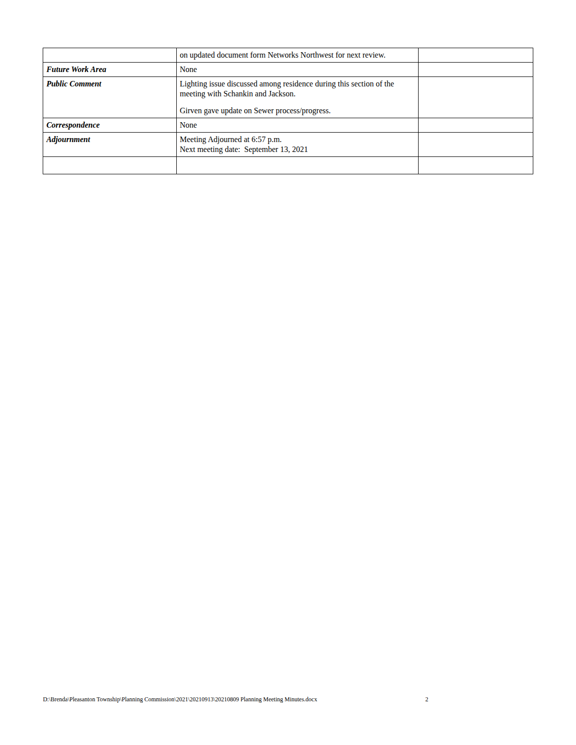| | on updated document form Networks Northwest for next review. | |
| Future Work Area | None | |
| Public Comment | Lighting issue discussed among residence during this section of the meeting with Schankin and Jackson. Girven gave update on Sewer process/progress. | |
| Correspondence | None | |
| Adjournment | Meeting Adjourned at 6:57 p.m. Next meeting date: September 13, 2021 | |
D:\Brenda\Pleasanton Township\Planning Commission\2021\20210913\20210809 Planning Meeting Minutes.docx 2